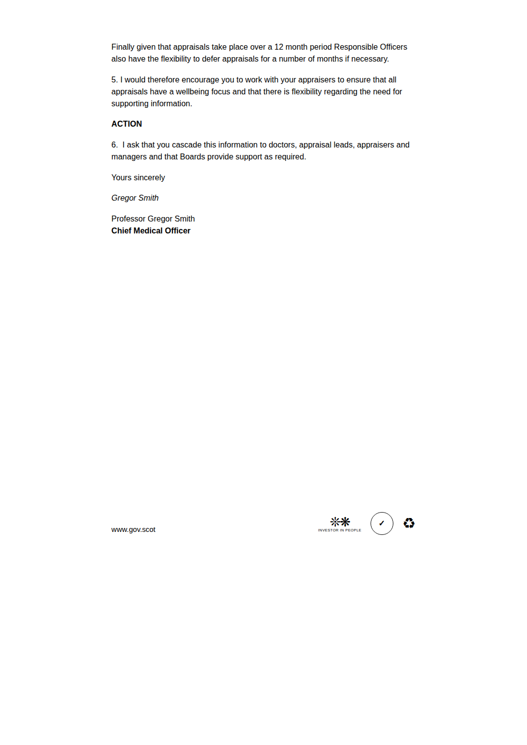Finally given that appraisals take place over a 12 month period Responsible Officers also have the flexibility to defer appraisals for a number of months if necessary.
5. I would therefore encourage you to work with your appraisers to ensure that all appraisals have a wellbeing focus and that there is flexibility regarding the need for supporting information.
ACTION
6. I ask that you cascade this information to doctors, appraisal leads, appraisers and managers and that Boards provide support as required.
Yours sincerely
Gregor Smith
Professor Gregor Smith
Chief Medical Officer
www.gov.scot
❊❋
INVESTOR IN PEOPLE
✓
♻